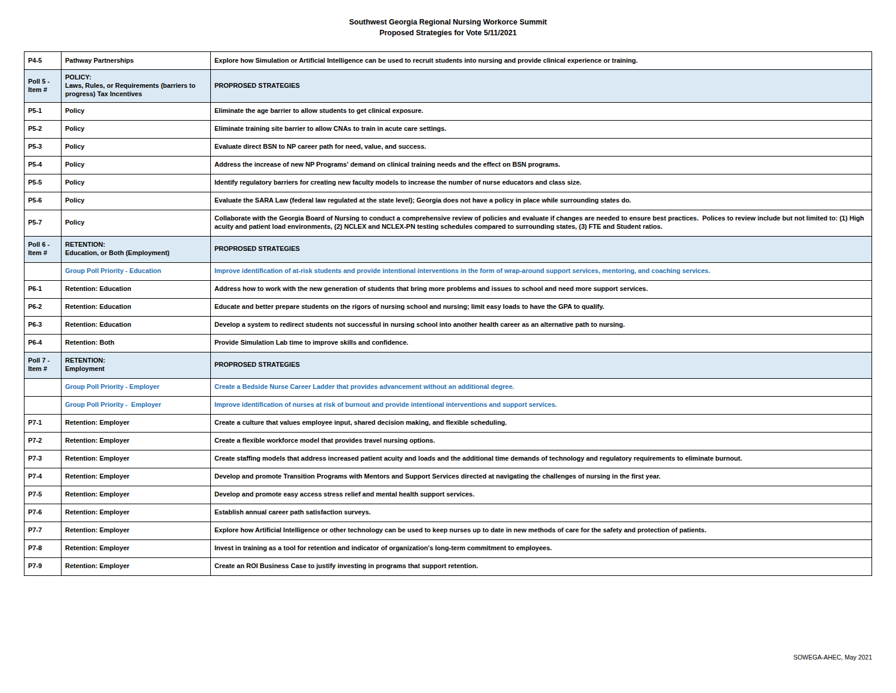Southwest Georgia Regional Nursing Workorce Summit
Proposed Strategies for Vote 5/11/2021
| P4-5 | Pathway Partnerships | Explore how Simulation or Artificial Intelligence can be used to recruit students into nursing and provide clinical experience or training. |
| Poll 5 - Item # | POLICY: Laws, Rules, or Requirements (barriers to progress) Tax Incentives | PROPROSED STRATEGIES |
| P5-1 | Policy | Eliminate the age barrier to allow students to get clinical exposure. |
| P5-2 | Policy | Eliminate training site barrier to allow CNAs to train in acute care settings. |
| P5-3 | Policy | Evaluate direct BSN to NP career path for need, value, and success. |
| P5-4 | Policy | Address the increase of new NP Programs' demand on clinical training needs and the effect on BSN programs. |
| P5-5 | Policy | Identify regulatory barriers for creating new faculty models to increase the number of nurse educators and class size. |
| P5-6 | Policy | Evaluate the SARA Law (federal law regulated at the state level); Georgia does not have a policy in place while surrounding states do. |
| P5-7 | Policy | Collaborate with the Georgia Board of Nursing to conduct a comprehensive review of policies and evaluate if changes are needed to ensure best practices. Polices to review include but not limited to: (1) High acuity and patient load environments, (2) NCLEX and NCLEX-PN testing schedules compared to surrounding states, (3) FTE and Student ratios. |
| Poll 6 - Item # | RETENTION: Education, or Both (Employment) | PROPROSED STRATEGIES |
| | Group Poll Priority - Education | Improve identification of at-risk students and provide intentional interventions in the form of wrap-around support services, mentoring, and coaching services. |
| P6-1 | Retention: Education | Address how to work with the new generation of students that bring more problems and issues to school and need more support services. |
| P6-2 | Retention: Education | Educate and better prepare students on the rigors of nursing school and nursing; limit easy loads to have the GPA to qualify. |
| P6-3 | Retention: Education | Develop a system to redirect students not successful in nursing school into another health career as an alternative path to nursing. |
| P6-4 | Retention: Both | Provide Simulation Lab time to improve skills and confidence. |
| Poll 7 - Item # | RETENTION: Employment | PROPROSED STRATEGIES |
| | Group Poll Priority - Employer | Create a Bedside Nurse Career Ladder that provides advancement without an additional degree. |
| | Group Poll Priority - Employer | Improve identification of nurses at risk of burnout and provide intentional interventions and support services. |
| P7-1 | Retention: Employer | Create a culture that values employee input, shared decision making, and flexible scheduling. |
| P7-2 | Retention: Employer | Create a flexible workforce model that provides travel nursing options. |
| P7-3 | Retention: Employer | Create staffing models that address increased patient acuity and loads and the additional time demands of technology and regulatory requirements to eliminate burnout. |
| P7-4 | Retention: Employer | Develop and promote Transition Programs with Mentors and Support Services directed at navigating the challenges of nursing in the first year. |
| P7-5 | Retention: Employer | Develop and promote easy access stress relief and mental health support services. |
| P7-6 | Retention: Employer | Establish annual career path satisfaction surveys. |
| P7-7 | Retention: Employer | Explore how Artificial Intelligence or other technology can be used to keep nurses up to date in new methods of care for the safety and protection of patients. |
| P7-8 | Retention: Employer | Invest in training as a tool for retention and indicator of organization's long-term commitment to employees. |
| P7-9 | Retention: Employer | Create an ROI Business Case to justify investing in programs that support retention. |
SOWEGA-AHEC, May 2021